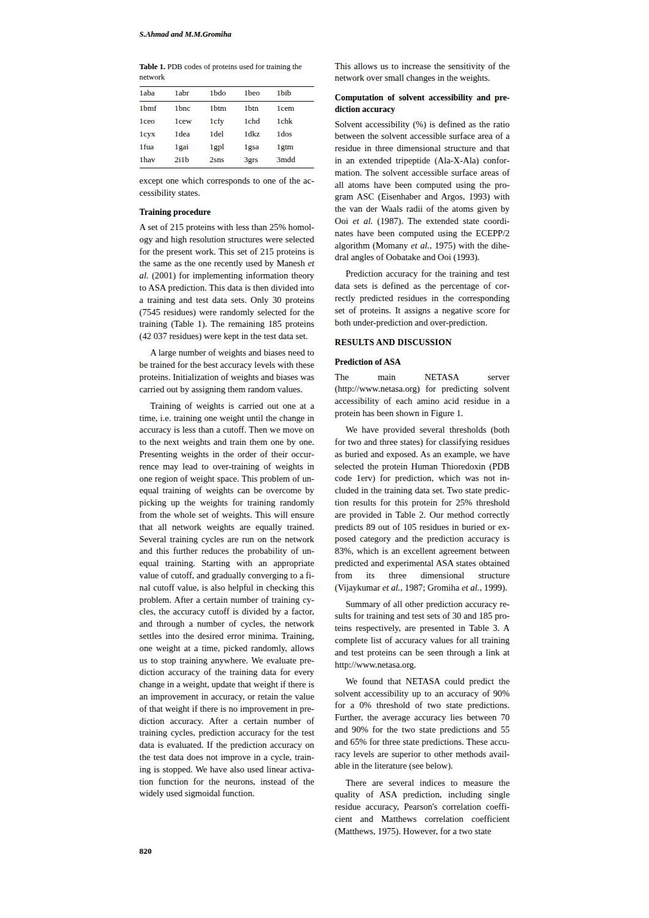S.Ahmad and M.M.Gromiha
Table 1. PDB codes of proteins used for training the network
| 1aba | 1abr | 1bdo | 1beo | 1bib |
| 1bmf | 1bnc | 1btm | 1btn | 1cem |
| 1ceo | 1cew | 1cfy | 1chd | 1chk |
| 1cyx | 1dea | 1del | 1dkz | 1dos |
| 1fua | 1gai | 1gpl | 1gsa | 1gtm |
| 1hav | 2i1b | 2sns | 3grs | 3mdd |
except one which corresponds to one of the accessibility states.
Training procedure
A set of 215 proteins with less than 25% homology and high resolution structures were selected for the present work. This set of 215 proteins is the same as the one recently used by Manesh et al. (2001) for implementing information theory to ASA prediction. This data is then divided into a training and test data sets. Only 30 proteins (7545 residues) were randomly selected for the training (Table 1). The remaining 185 proteins (42 037 residues) were kept in the test data set.
A large number of weights and biases need to be trained for the best accuracy levels with these proteins. Initialization of weights and biases was carried out by assigning them random values.
Training of weights is carried out one at a time, i.e. training one weight until the change in accuracy is less than a cutoff. Then we move on to the next weights and train them one by one. Presenting weights in the order of their occurrence may lead to over-training of weights in one region of weight space. This problem of unequal training of weights can be overcome by picking up the weights for training randomly from the whole set of weights. This will ensure that all network weights are equally trained. Several training cycles are run on the network and this further reduces the probability of unequal training. Starting with an appropriate value of cutoff, and gradually converging to a final cutoff value, is also helpful in checking this problem. After a certain number of training cycles, the accuracy cutoff is divided by a factor, and through a number of cycles, the network settles into the desired error minima. Training, one weight at a time, picked randomly, allows us to stop training anywhere. We evaluate prediction accuracy of the training data for every change in a weight, update that weight if there is an improvement in accuracy, or retain the value of that weight if there is no improvement in prediction accuracy. After a certain number of training cycles, prediction accuracy for the test data is evaluated. If the prediction accuracy on the test data does not improve in a cycle, training is stopped. We have also used linear activation function for the neurons, instead of the widely used sigmoidal function.
This allows us to increase the sensitivity of the network over small changes in the weights.
Computation of solvent accessibility and prediction accuracy
Solvent accessibility (%) is defined as the ratio between the solvent accessible surface area of a residue in three dimensional structure and that in an extended tripeptide (Ala-X-Ala) conformation. The solvent accessible surface areas of all atoms have been computed using the program ASC (Eisenhaber and Argos, 1993) with the van der Waals radii of the atoms given by Ooi et al. (1987). The extended state coordinates have been computed using the ECEPP/2 algorithm (Momany et al., 1975) with the dihedral angles of Oobatake and Ooi (1993).
Prediction accuracy for the training and test data sets is defined as the percentage of correctly predicted residues in the corresponding set of proteins. It assigns a negative score for both under-prediction and over-prediction.
RESULTS AND DISCUSSION
Prediction of ASA
The main NETASA server (http://www.netasa.org) for predicting solvent accessibility of each amino acid residue in a protein has been shown in Figure 1.
We have provided several thresholds (both for two and three states) for classifying residues as buried and exposed. As an example, we have selected the protein Human Thioredoxin (PDB code 1erv) for prediction, which was not included in the training data set. Two state prediction results for this protein for 25% threshold are provided in Table 2. Our method correctly predicts 89 out of 105 residues in buried or exposed category and the prediction accuracy is 83%, which is an excellent agreement between predicted and experimental ASA states obtained from its three dimensional structure (Vijaykumar et al., 1987; Gromiha et al., 1999).
Summary of all other prediction accuracy results for training and test sets of 30 and 185 proteins respectively, are presented in Table 3. A complete list of accuracy values for all training and test proteins can be seen through a link at http://www.netasa.org.
We found that NETASA could predict the solvent accessibility up to an accuracy of 90% for a 0% threshold of two state predictions. Further, the average accuracy lies between 70 and 90% for the two state predictions and 55 and 65% for three state predictions. These accuracy levels are superior to other methods available in the literature (see below).
There are several indices to measure the quality of ASA prediction, including single residue accuracy, Pearson's correlation coefficient and Matthews correlation coefficient (Matthews, 1975). However, for a two state
820